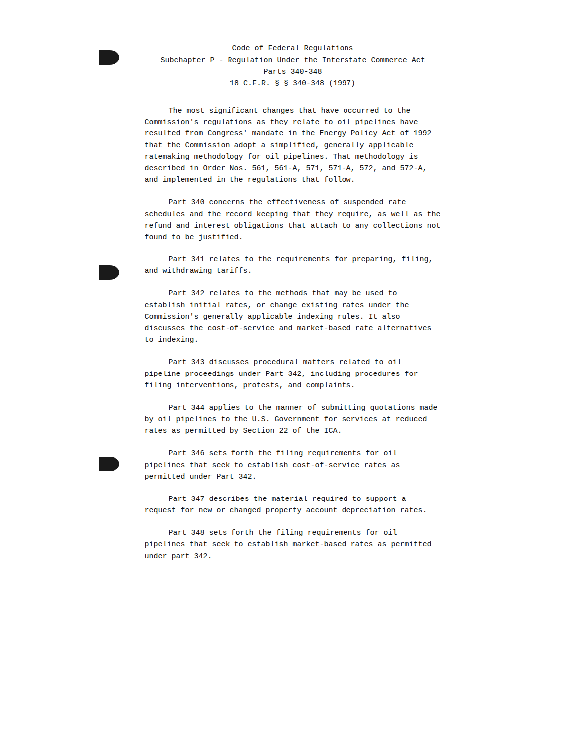Code of Federal Regulations
Subchapter P - Regulation Under the Interstate Commerce Act
Parts 340-348
18 C.F.R. § § 340-348 (1997)
The most significant changes that have occurred to the Commission's regulations as they relate to oil pipelines have resulted from Congress' mandate in the Energy Policy Act of 1992 that the Commission adopt a simplified, generally applicable ratemaking methodology for oil pipelines. That methodology is described in Order Nos. 561, 561-A, 571, 571-A, 572, and 572-A, and implemented in the regulations that follow.
Part 340 concerns the effectiveness of suspended rate schedules and the record keeping that they require, as well as the refund and interest obligations that attach to any collections not found to be justified.
Part 341 relates to the requirements for preparing, filing, and withdrawing tariffs.
Part 342 relates to the methods that may be used to establish initial rates, or change existing rates under the Commission's generally applicable indexing rules. It also discusses the cost-of-service and market-based rate alternatives to indexing.
Part 343 discusses procedural matters related to oil pipeline proceedings under Part 342, including procedures for filing interventions, protests, and complaints.
Part 344 applies to the manner of submitting quotations made by oil pipelines to the U.S. Government for services at reduced rates as permitted by Section 22 of the ICA.
Part 346 sets forth the filing requirements for oil pipelines that seek to establish cost-of-service rates as permitted under Part 342.
Part 347 describes the material required to support a request for new or changed property account depreciation rates.
Part 348 sets forth the filing requirements for oil pipelines that seek to establish market-based rates as permitted under part 342.